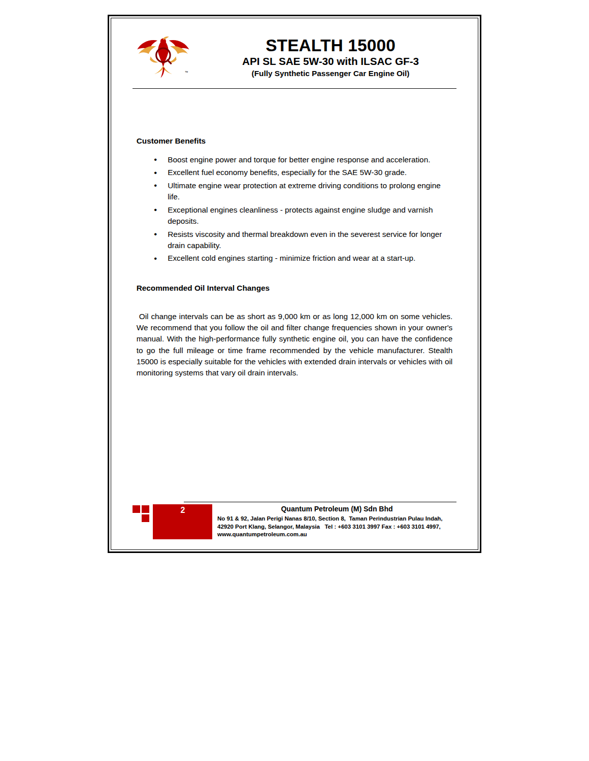™
STEALTH 15000
API SL SAE 5W-30 with ILSAC GF-3
(Fully Synthetic Passenger Car Engine Oil)
Customer Benefits
Boost engine power and torque for better engine response and acceleration.
Excellent fuel economy benefits, especially for the SAE 5W-30 grade.
Ultimate engine wear protection at extreme driving conditions to prolong engine life.
Exceptional engines cleanliness - protects against engine sludge and varnish deposits.
Resists viscosity and thermal breakdown even in the severest service for longer drain capability.
Excellent cold engines starting - minimize friction and wear at a start-up.
Recommended Oil Interval Changes
Oil change intervals can be as short as 9,000 km or as long 12,000 km on some vehicles. We recommend that you follow the oil and filter change frequencies shown in your owner's manual. With the high-performance fully synthetic engine oil, you can have the confidence to go the full mileage or time frame recommended by the vehicle manufacturer. Stealth 15000 is especially suitable for the vehicles with extended drain intervals or vehicles with oil monitoring systems that vary oil drain intervals.
2
Quantum Petroleum (M) Sdn Bhd
No 91 & 92, Jalan Perigi Nanas 8/10, Section 8, Taman Perindustrian Pulau Indah, 42920 Port Klang, Selangor, Malaysia Tel : +603 3101 3997 Fax : +603 3101 4997, www.quantumpetroleum.com.au